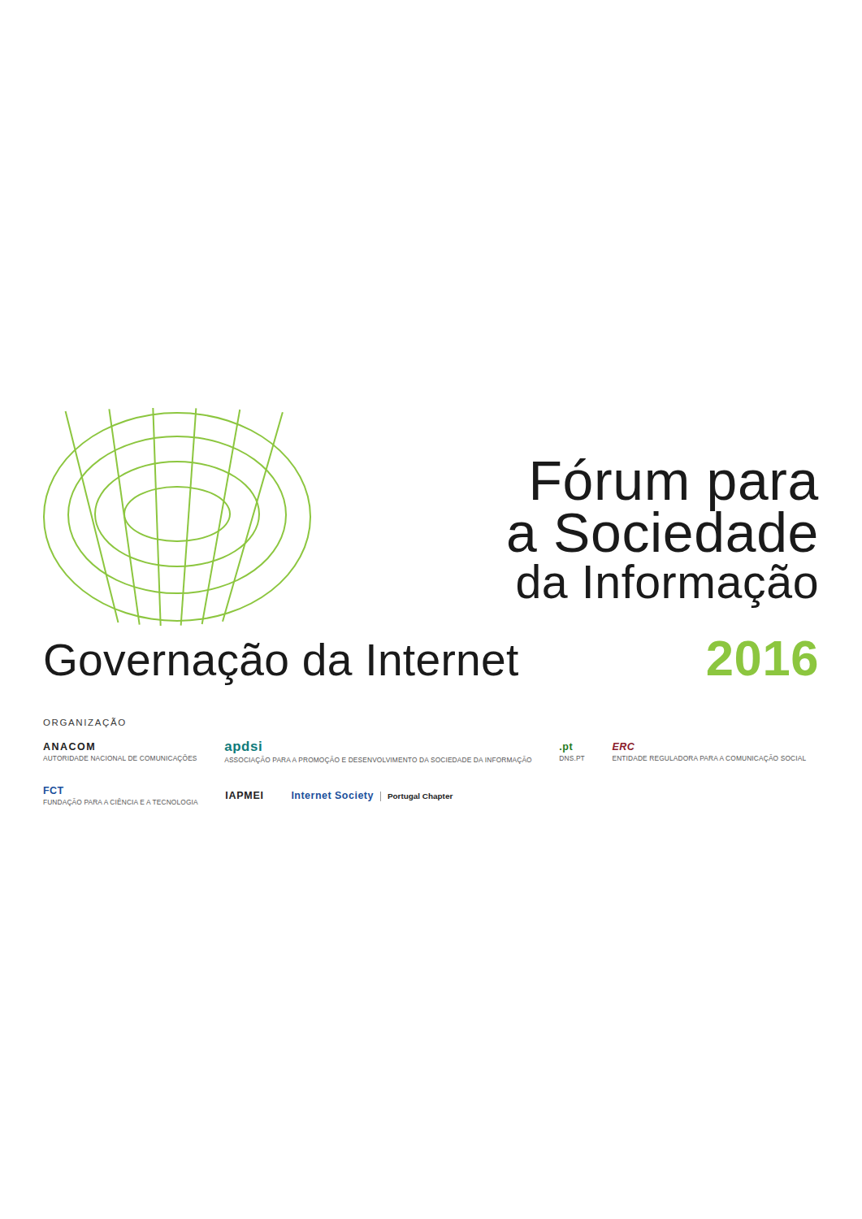Fórum para a Sociedade da Informação
Governação da Internet 2016
Organização
ANACOM Autoridade Nacional de Comunicações
apdsi Associação para a Promoção e Desenvolvimento da Sociedade da Informação
.pt dns.pt
ERC Entidade Reguladora para a Comunicação Social
FCT Fundação para a Ciência e a Tecnologia
IAPMEI
Internet Society Portugal Chapter